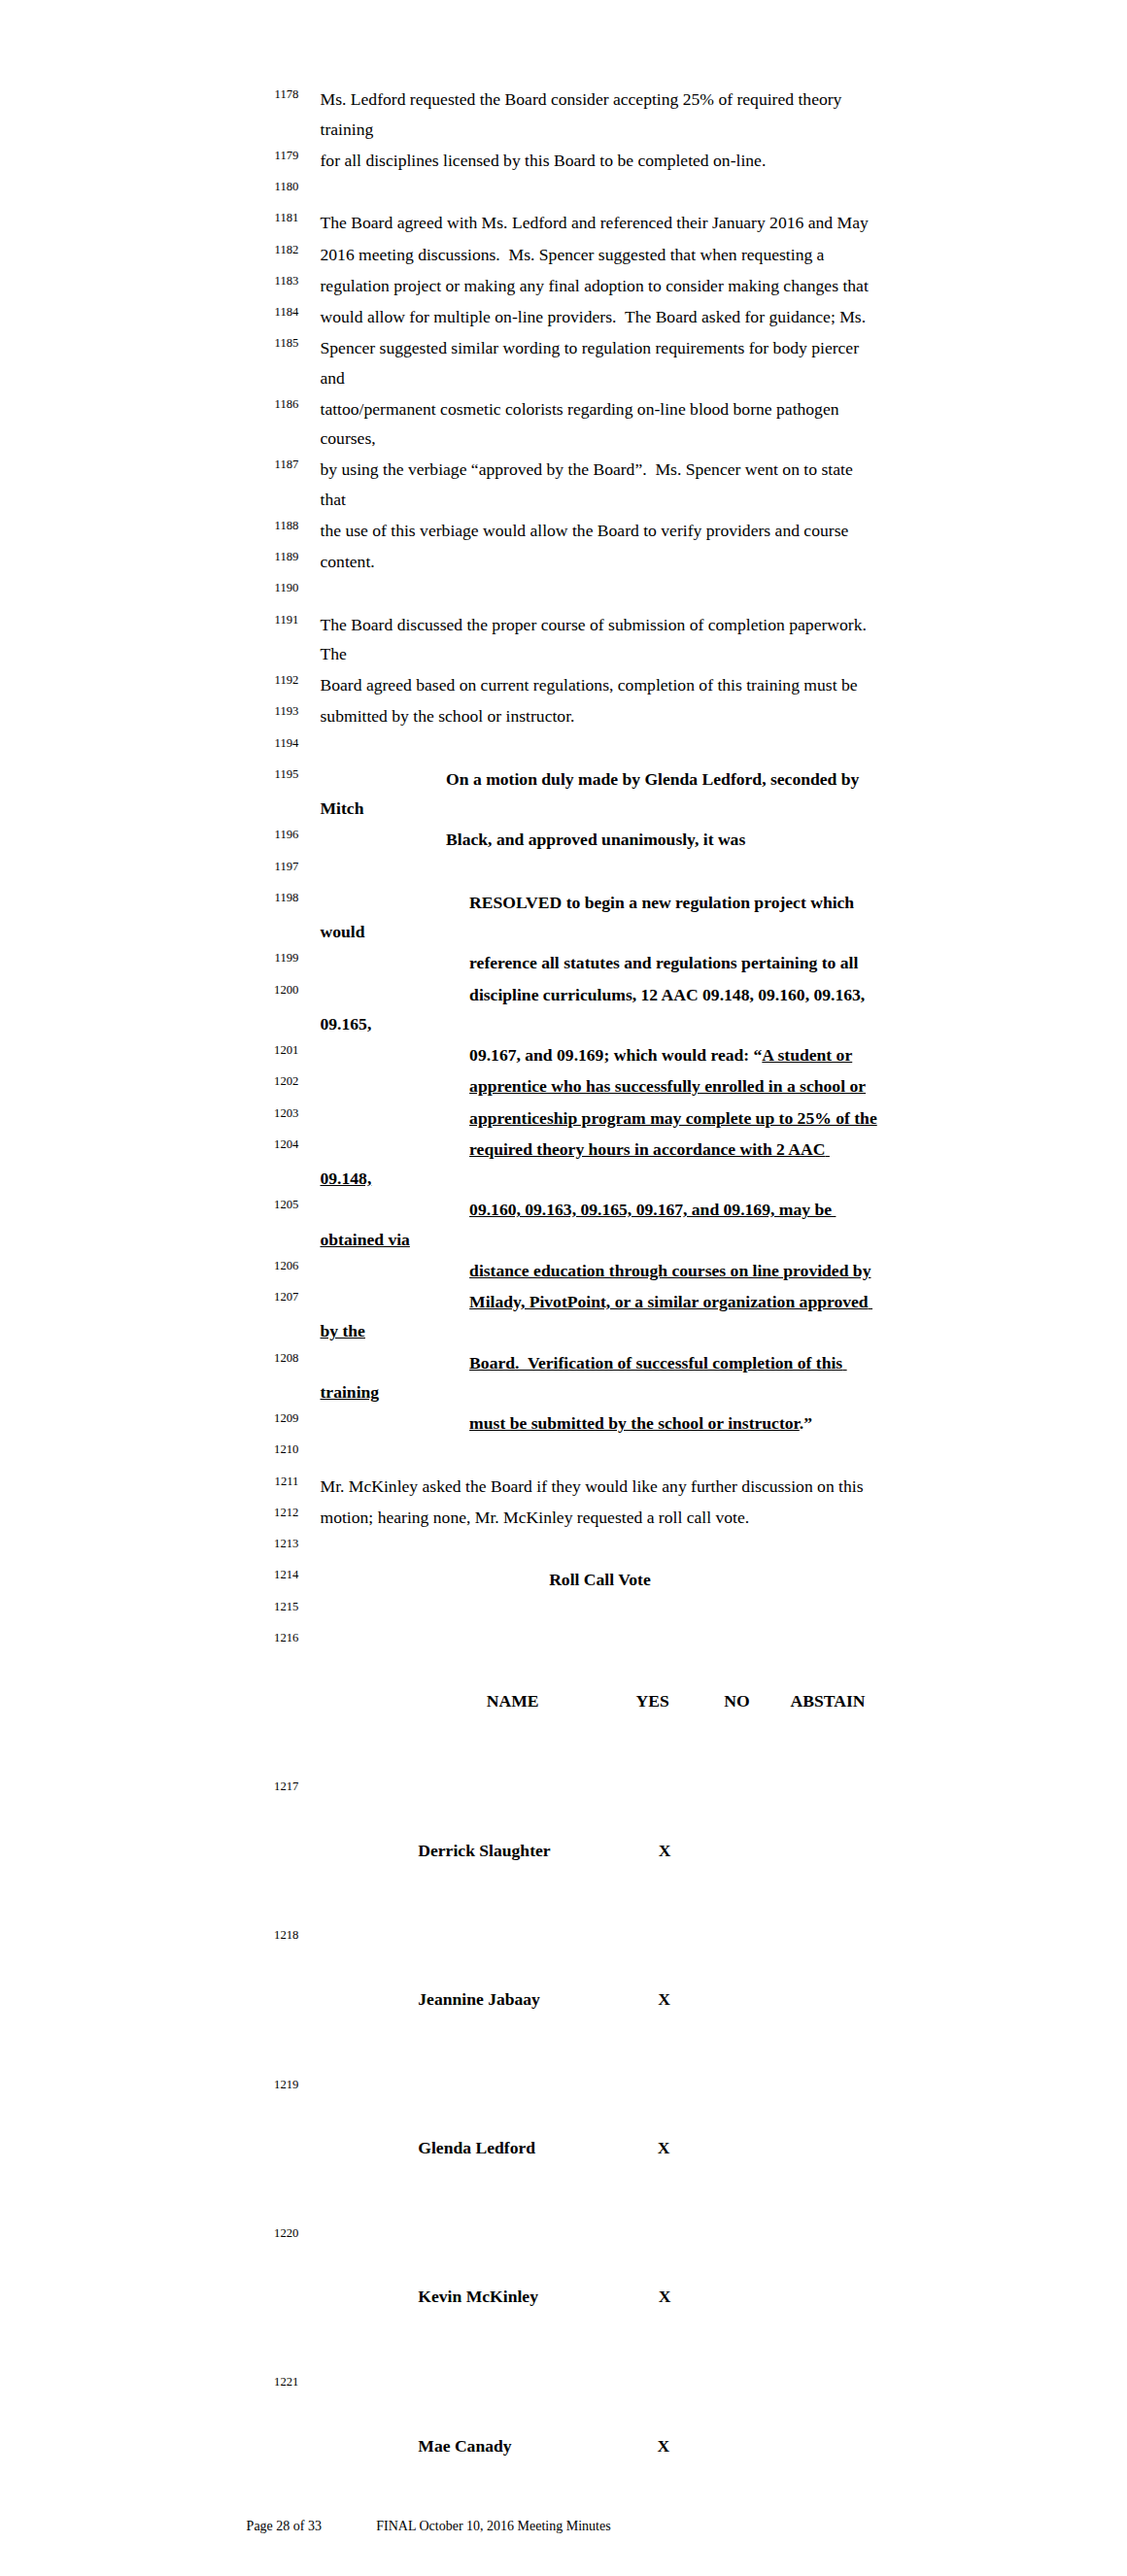| 1178 | Ms. Ledford requested the Board consider accepting 25% of required theory training |
| 1179 | for all disciplines licensed by this Board to be completed on-line. |
| 1180 | |
| 1181 | The Board agreed with Ms. Ledford and referenced their January 2016 and May |
| 1182 | 2016 meeting discussions. Ms. Spencer suggested that when requesting a |
| 1183 | regulation project or making any final adoption to consider making changes that |
| 1184 | would allow for multiple on-line providers. The Board asked for guidance; Ms. |
| 1185 | Spencer suggested similar wording to regulation requirements for body piercer and |
| 1186 | tattoo/permanent cosmetic colorists regarding on-line blood borne pathogen courses, |
| 1187 | by using the verbiage “approved by the Board”. Ms. Spencer went on to state that |
| 1188 | the use of this verbiage would allow the Board to verify providers and course |
| 1189 | content. |
| 1190 | |
| 1191 | The Board discussed the proper course of submission of completion paperwork. The |
| 1192 | Board agreed based on current regulations, completion of this training must be |
| 1193 | submitted by the school or instructor. |
| 1194 | |
| 1195 | On a motion duly made by Glenda Ledford, seconded by Mitch |
| 1196 | Black, and approved unanimously, it was |
| 1197 | |
| 1198 | RESOLVED to begin a new regulation project which would |
| 1199 | reference all statutes and regulations pertaining to all |
| 1200 | discipline curriculums, 12 AAC 09.148, 09.160, 09.163, 09.165, |
| 1201 | 09.167, and 09.169; which would read: “ A student or |
| 1202 | apprentice who has successfully enrolled in a school or |
| 1203 | apprenticeship program may complete up to 25% of the |
| 1204 | required theory hours in accordance with 2 AAC 09.148, |
| 1205 | 09.160, 09.163, 09.165, 09.167, and 09.169, may be obtained via |
| 1206 | distance education through courses on line provided by |
| 1207 | Milady, PivotPoint, or a similar organization approved by the |
| 1208 | Board. Verification of successful completion of this training |
| 1209 | must be submitted by the school or instructor .” |
| 1210 | |
| 1211 | Mr. McKinley asked the Board if they would like any further discussion on this |
| 1212 | motion; hearing none, Mr. McKinley requested a roll call vote. |
| 1213 | |
| 1214 | Roll Call Vote |
| 1215 | |
| 1216 | / NAME / YES / NO / ABSTAIN / |
| 1217 | / Derrick Slaughter / X / / / |
| 1218 | / Jeannine Jabaay / X / / / |
| 1219 | / Glenda Ledford / X / / / |
| 1220 | / Kevin McKinley / X / / / |
| 1221 | / Mae Canady / X / / / |
Page 28 of 33 FINAL October 10, 2016 Meeting Minutes